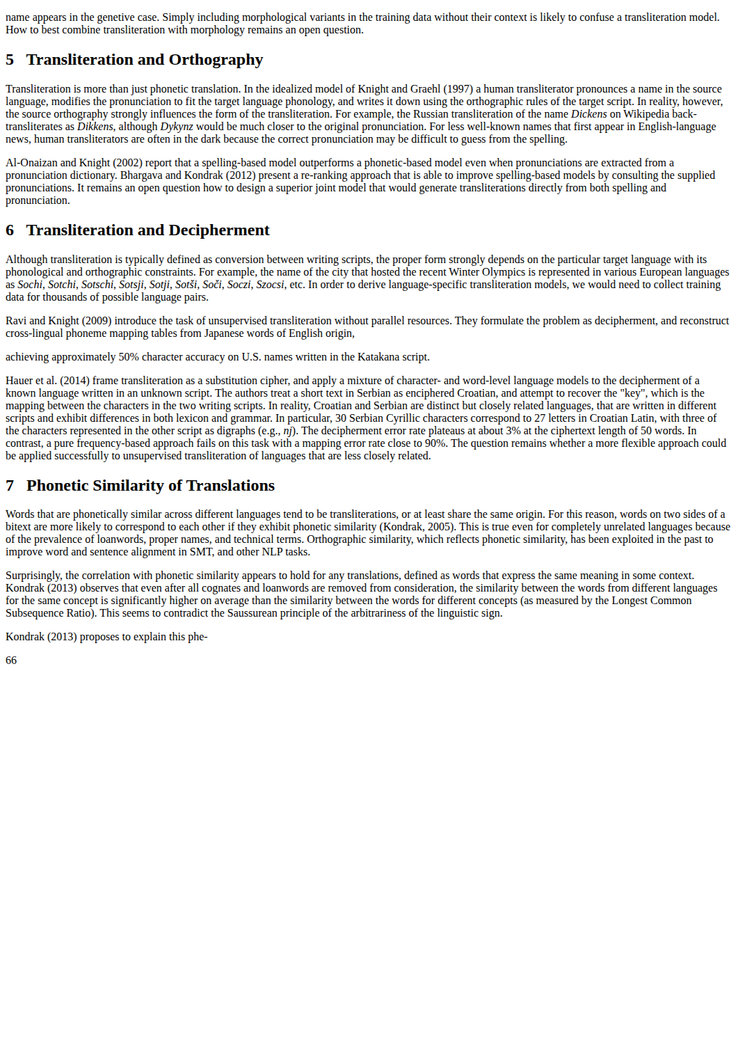name appears in the genetive case. Simply including morphological variants in the training data without their context is likely to confuse a transliteration model. How to best combine transliteration with morphology remains an open question.
5 Transliteration and Orthography
Transliteration is more than just phonetic translation. In the idealized model of Knight and Graehl (1997) a human transliterator pronounces a name in the source language, modifies the pronunciation to fit the target language phonology, and writes it down using the orthographic rules of the target script. In reality, however, the source orthography strongly influences the form of the transliteration. For example, the Russian transliteration of the name Dickens on Wikipedia back-transliterates as Dikkens, although Dykynz would be much closer to the original pronunciation. For less well-known names that first appear in English-language news, human transliterators are often in the dark because the correct pronunciation may be difficult to guess from the spelling.
Al-Onaizan and Knight (2002) report that a spelling-based model outperforms a phonetic-based model even when pronunciations are extracted from a pronunciation dictionary. Bhargava and Kondrak (2012) present a re-ranking approach that is able to improve spelling-based models by consulting the supplied pronunciations. It remains an open question how to design a superior joint model that would generate transliterations directly from both spelling and pronunciation.
6 Transliteration and Decipherment
Although transliteration is typically defined as conversion between writing scripts, the proper form strongly depends on the particular target language with its phonological and orthographic constraints. For example, the name of the city that hosted the recent Winter Olympics is represented in various European languages as Sochi, Sotchi, Sotschi, Sotsji, Sotji, Sotši, Soči, Soczi, Szocsi, etc. In order to derive language-specific transliteration models, we would need to collect training data for thousands of possible language pairs.
Ravi and Knight (2009) introduce the task of unsupervised transliteration without parallel resources. They formulate the problem as decipherment, and reconstruct cross-lingual phoneme mapping tables from Japanese words of English origin,
achieving approximately 50% character accuracy on U.S. names written in the Katakana script.
Hauer et al. (2014) frame transliteration as a substitution cipher, and apply a mixture of character- and word-level language models to the decipherment of a known language written in an unknown script. The authors treat a short text in Serbian as enciphered Croatian, and attempt to recover the "key", which is the mapping between the characters in the two writing scripts. In reality, Croatian and Serbian are distinct but closely related languages, that are written in different scripts and exhibit differences in both lexicon and grammar. In particular, 30 Serbian Cyrillic characters correspond to 27 letters in Croatian Latin, with three of the characters represented in the other script as digraphs (e.g., nj). The decipherment error rate plateaus at about 3% at the ciphertext length of 50 words. In contrast, a pure frequency-based approach fails on this task with a mapping error rate close to 90%. The question remains whether a more flexible approach could be applied successfully to unsupervised transliteration of languages that are less closely related.
7 Phonetic Similarity of Translations
Words that are phonetically similar across different languages tend to be transliterations, or at least share the same origin. For this reason, words on two sides of a bitext are more likely to correspond to each other if they exhibit phonetic similarity (Kondrak, 2005). This is true even for completely unrelated languages because of the prevalence of loanwords, proper names, and technical terms. Orthographic similarity, which reflects phonetic similarity, has been exploited in the past to improve word and sentence alignment in SMT, and other NLP tasks.
Surprisingly, the correlation with phonetic similarity appears to hold for any translations, defined as words that express the same meaning in some context. Kondrak (2013) observes that even after all cognates and loanwords are removed from consideration, the similarity between the words from different languages for the same concept is significantly higher on average than the similarity between the words for different concepts (as measured by the Longest Common Subsequence Ratio). This seems to contradict the Saussurean principle of the arbitrariness of the linguistic sign.
Kondrak (2013) proposes to explain this phe-
66